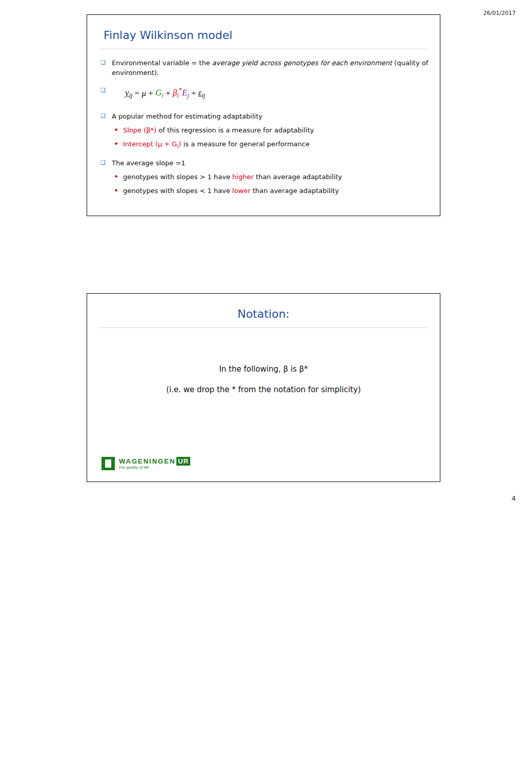26/01/2017
Finlay Wilkinson model
Environmental variable = the average yield across genotypes for each environment (quality of environment).
yij = μ + Gi + βi*Ej + εij
A popular method for estimating adaptability
Slope (β*) of this regression is a measure for adaptability
Intercept (μ + Gi) is a measure for general performance
The average slope =1
genotypes with slopes > 1 have higher than average adaptability
genotypes with slopes < 1 have lower than average adaptability
Notation:
In the following, β is β*
(i.e. we drop the * from the notation for simplicity)
WAGENINGENUR For quality of life
4